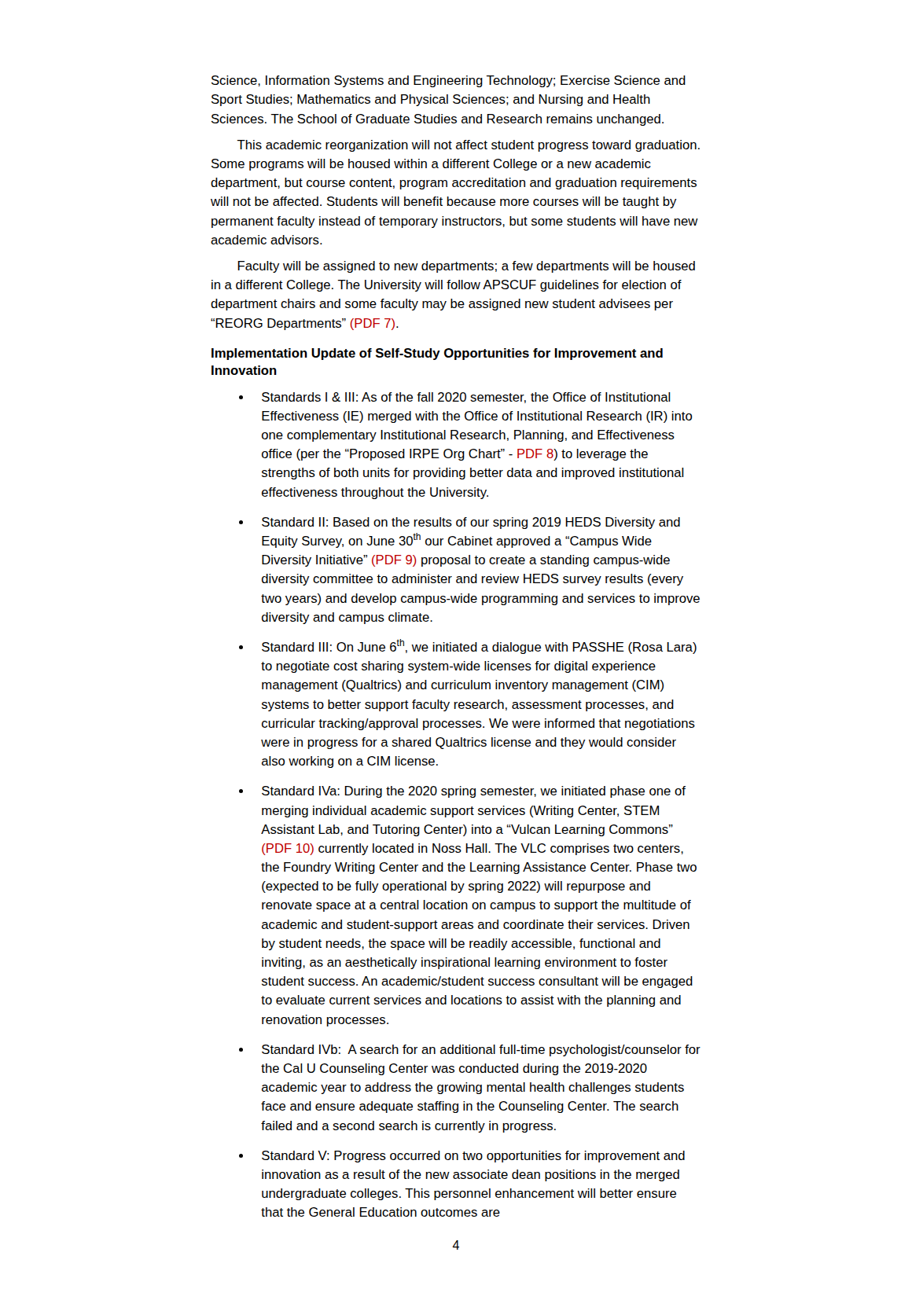Science, Information Systems and Engineering Technology; Exercise Science and Sport Studies; Mathematics and Physical Sciences; and Nursing and Health Sciences. The School of Graduate Studies and Research remains unchanged.
This academic reorganization will not affect student progress toward graduation. Some programs will be housed within a different College or a new academic department, but course content, program accreditation and graduation requirements will not be affected. Students will benefit because more courses will be taught by permanent faculty instead of temporary instructors, but some students will have new academic advisors.
Faculty will be assigned to new departments; a few departments will be housed in a different College. The University will follow APSCUF guidelines for election of department chairs and some faculty may be assigned new student advisees per “REORG Departments” (PDF 7).
Implementation Update of Self-Study Opportunities for Improvement and Innovation
Standards I & III: As of the fall 2020 semester, the Office of Institutional Effectiveness (IE) merged with the Office of Institutional Research (IR) into one complementary Institutional Research, Planning, and Effectiveness office (per the “Proposed IRPE Org Chart” - PDF 8) to leverage the strengths of both units for providing better data and improved institutional effectiveness throughout the University.
Standard II: Based on the results of our spring 2019 HEDS Diversity and Equity Survey, on June 30th our Cabinet approved a “Campus Wide Diversity Initiative” (PDF 9) proposal to create a standing campus-wide diversity committee to administer and review HEDS survey results (every two years) and develop campus-wide programming and services to improve diversity and campus climate.
Standard III: On June 6th, we initiated a dialogue with PASSHE (Rosa Lara) to negotiate cost sharing system-wide licenses for digital experience management (Qualtrics) and curriculum inventory management (CIM) systems to better support faculty research, assessment processes, and curricular tracking/approval processes. We were informed that negotiations were in progress for a shared Qualtrics license and they would consider also working on a CIM license.
Standard IVa: During the 2020 spring semester, we initiated phase one of merging individual academic support services (Writing Center, STEM Assistant Lab, and Tutoring Center) into a “Vulcan Learning Commons” (PDF 10) currently located in Noss Hall. The VLC comprises two centers, the Foundry Writing Center and the Learning Assistance Center. Phase two (expected to be fully operational by spring 2022) will repurpose and renovate space at a central location on campus to support the multitude of academic and student-support areas and coordinate their services. Driven by student needs, the space will be readily accessible, functional and inviting, as an aesthetically inspirational learning environment to foster student success. An academic/student success consultant will be engaged to evaluate current services and locations to assist with the planning and renovation processes.
Standard IVb: A search for an additional full-time psychologist/counselor for the Cal U Counseling Center was conducted during the 2019-2020 academic year to address the growing mental health challenges students face and ensure adequate staffing in the Counseling Center. The search failed and a second search is currently in progress.
Standard V: Progress occurred on two opportunities for improvement and innovation as a result of the new associate dean positions in the merged undergraduate colleges. This personnel enhancement will better ensure that the General Education outcomes are
4